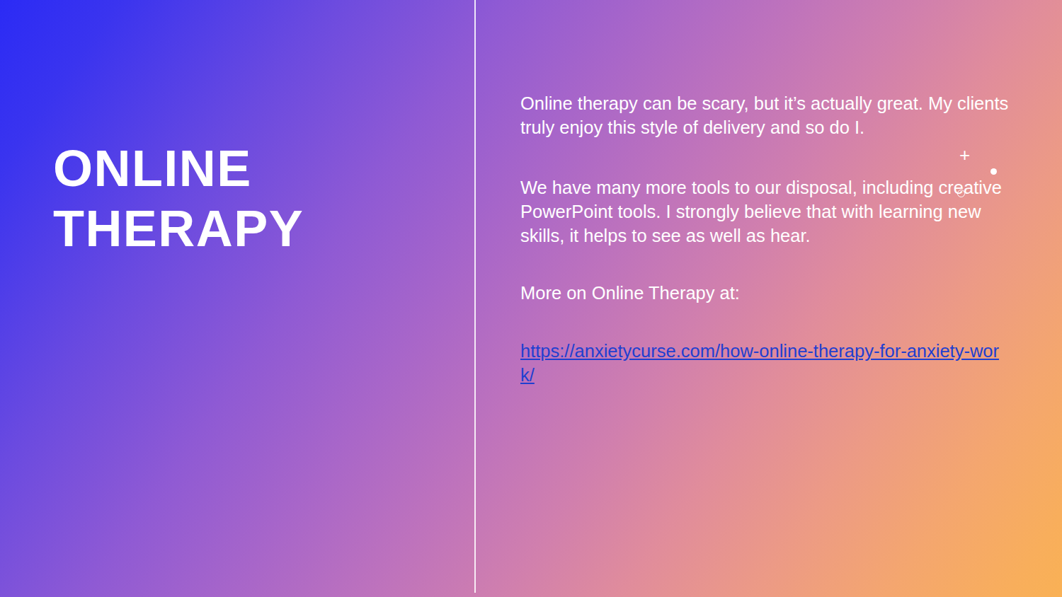Online
Therapy
+
Online therapy can be scary, but it’s actually great. My clients truly enjoy this style of delivery and so do I.
We have many more tools to our disposal, including creative PowerPoint tools. I strongly believe that with learning new skills, it helps to see as well as hear.
More on Online Therapy at:
https://anxietycurse.com/how-online-therapy-for-anxiety-work/